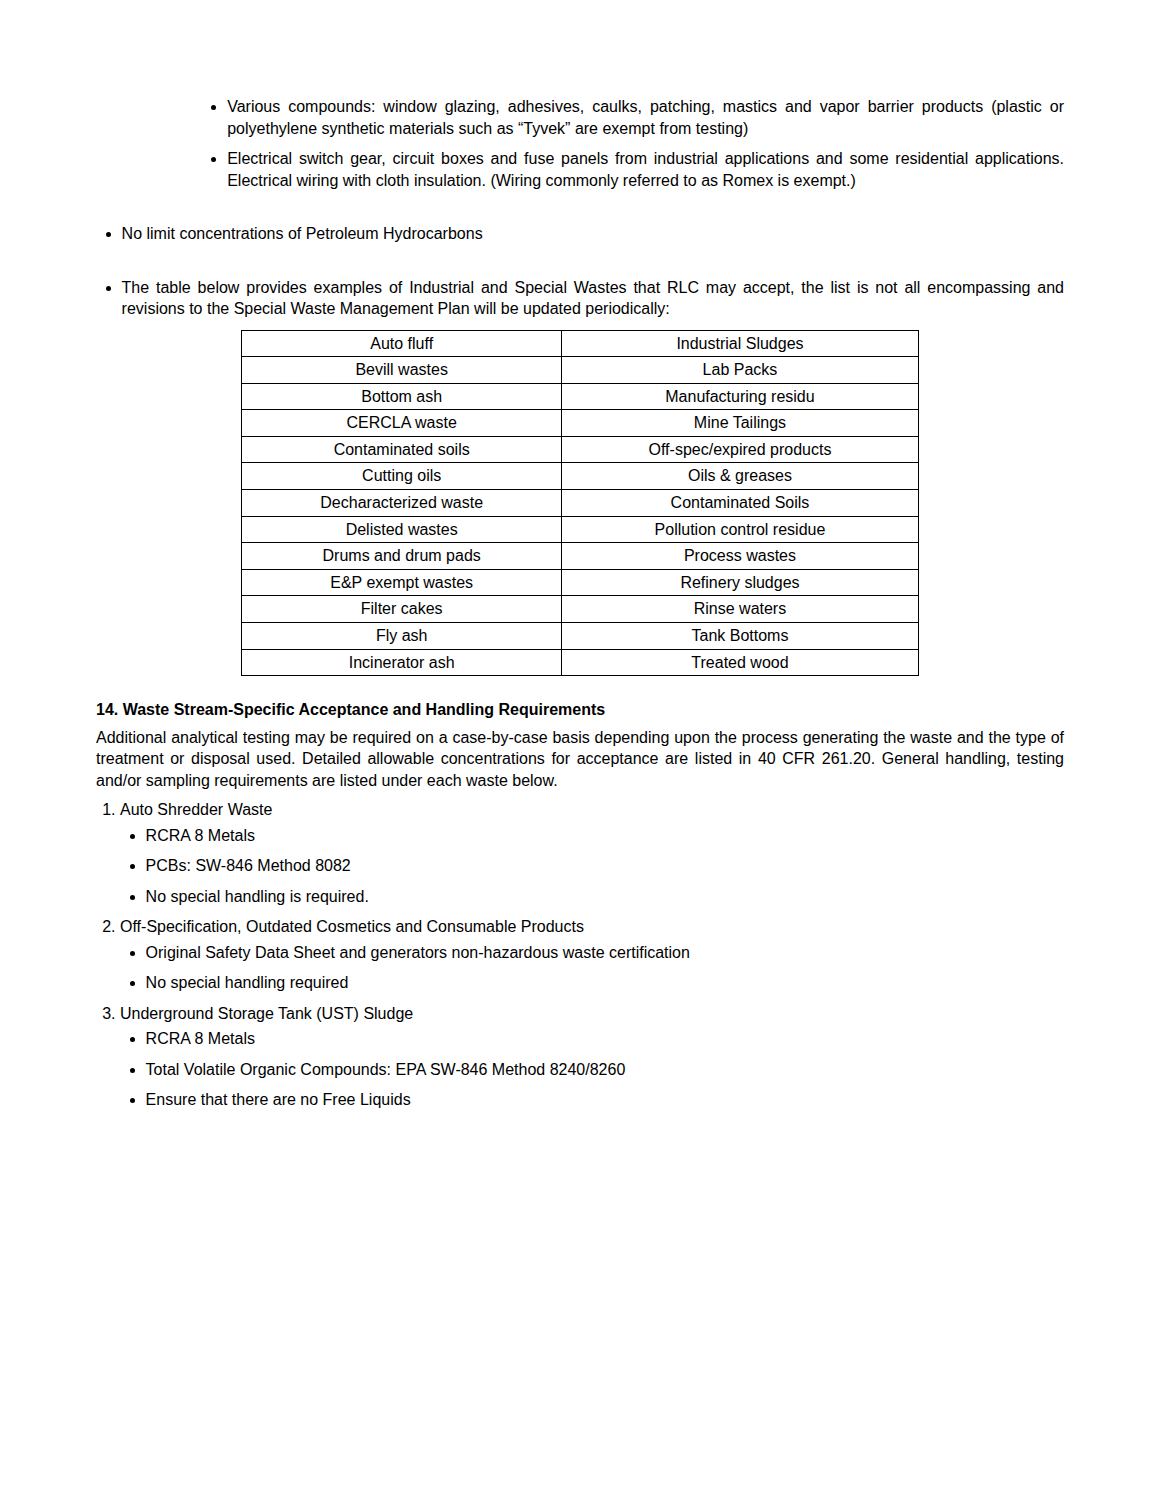Various compounds: window glazing, adhesives, caulks, patching, mastics and vapor barrier products (plastic or polyethylene synthetic materials such as “Tyvek” are exempt from testing)
Electrical switch gear, circuit boxes and fuse panels from industrial applications and some residential applications. Electrical wiring with cloth insulation. (Wiring commonly referred to as Romex is exempt.)
No limit concentrations of Petroleum Hydrocarbons
The table below provides examples of Industrial and Special Wastes that RLC may accept, the list is not all encompassing and revisions to the Special Waste Management Plan will be updated periodically:
| Auto fluff | Industrial Sludges |
| Bevill wastes | Lab Packs |
| Bottom ash | Manufacturing residu |
| CERCLA waste | Mine Tailings |
| Contaminated soils | Off-spec/expired products |
| Cutting oils | Oils & greases |
| Decharacterized waste | Contaminated Soils |
| Delisted wastes | Pollution control residue |
| Drums and drum pads | Process wastes |
| E&P exempt wastes | Refinery sludges |
| Filter cakes | Rinse waters |
| Fly ash | Tank Bottoms |
| Incinerator ash | Treated wood |
14. Waste Stream-Specific Acceptance and Handling Requirements
Additional analytical testing may be required on a case-by-case basis depending upon the process generating the waste and the type of treatment or disposal used. Detailed allowable concentrations for acceptance are listed in 40 CFR 261.20. General handling, testing and/or sampling requirements are listed under each waste below.
Auto Shredder Waste
RCRA 8 Metals
PCBs: SW-846 Method 8082
No special handling is required.
Off-Specification, Outdated Cosmetics and Consumable Products
Original Safety Data Sheet and generators non-hazardous waste certification
No special handling required
Underground Storage Tank (UST) Sludge
RCRA 8 Metals
Total Volatile Organic Compounds: EPA SW-846 Method 8240/8260
Ensure that there are no Free Liquids